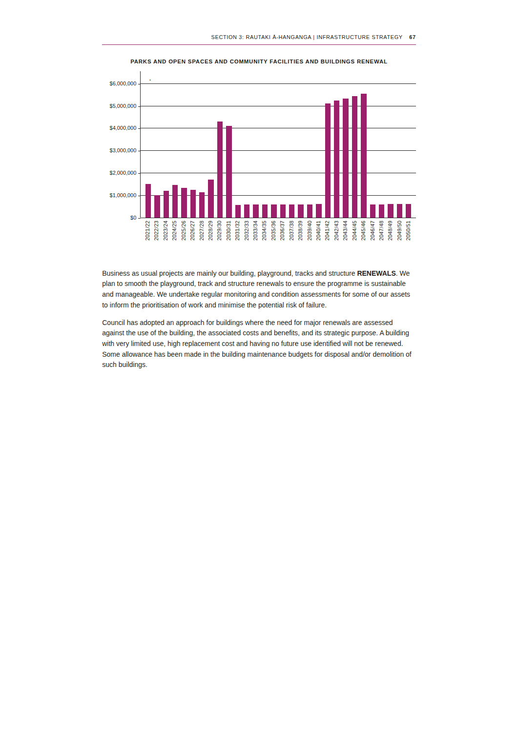SECTION 3: RAUTAKI Ā-HANGANGA | INFRASTRUCTURE STRATEGY 67
Parks and Open Spaces and Community Facilities and Buildings Renewal
.
$6,000,000
$5,000,000
$4,000,000
$3,000,000
$2,000,000
$1,000,000
$0
2021/22
2022/23
2023/24
2024/25
2025/26
2026/27
2027/28
2028/29
2029/30
2030/31
2031/32
2032/33
2033/34
2034/35
2035/36
2036/37
2037/38
2038/39
2039/40
2040/41
2041/42
2042/43
2043/44
2044/45
2045/46
2046/47
2047/48
2048/49
2049/50
2050/51
Business as usual projects are mainly our building, playground, tracks and structure RENEWALS. We plan to smooth the playground, track and structure renewals to ensure the programme is sustainable and manageable. We undertake regular monitoring and condition assessments for some of our assets to inform the prioritisation of work and minimise the potential risk of failure.
Council has adopted an approach for buildings where the need for major renewals are assessed against the use of the building, the associated costs and benefits, and its strategic purpose. A building with very limited use, high replacement cost and having no future use identified will not be renewed. Some allowance has been made in the building maintenance budgets for disposal and/or demolition of such buildings.